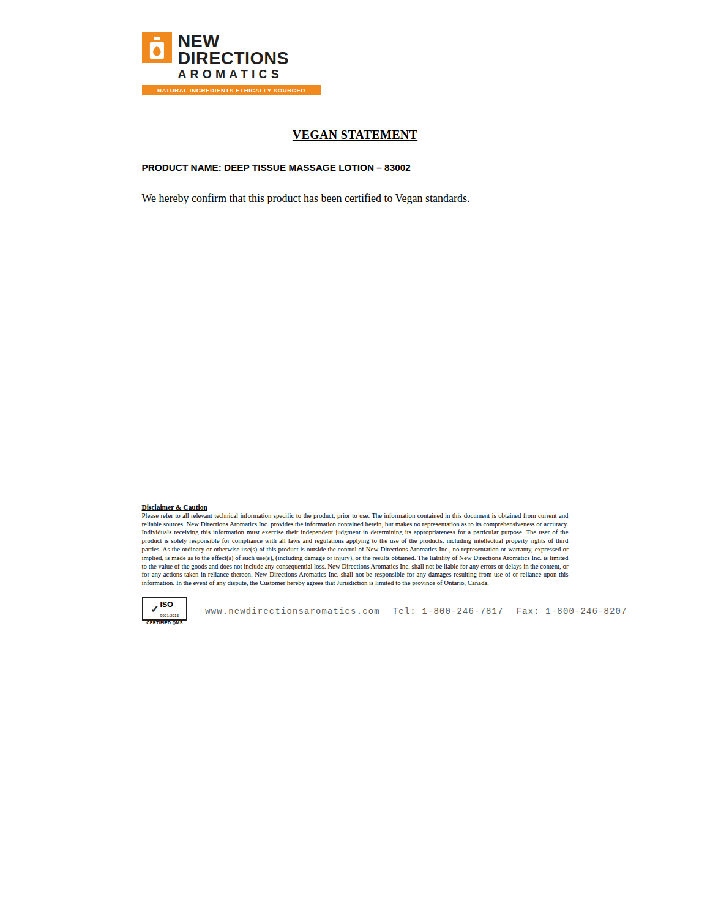NEW DIRECTIONS
AROMATICS
NATURAL INGREDIENTS ETHICALLY SOURCED
VEGAN STATEMENT
PRODUCT NAME: DEEP TISSUE MASSAGE LOTION – 83002
We hereby confirm that this product has been certified to Vegan standards.
Disclaimer & Caution
Please refer to all relevant technical information specific to the product, prior to use. The information contained in this document is obtained from current and reliable sources. New Directions Aromatics Inc. provides the information contained herein, but makes no representation as to its comprehensiveness or accuracy. Individuals receiving this information must exercise their independent judgment in determining its appropriateness for a particular purpose. The user of the product is solely responsible for compliance with all laws and regulations applying to the use of the products, including intellectual property rights of third parties. As the ordinary or otherwise use(s) of this product is outside the control of New Directions Aromatics Inc., no representation or warranty, expressed or implied, is made as to the effect(s) of such use(s), (including damage or injury), or the results obtained. The liability of New Directions Aromatics Inc. is limited to the value of the goods and does not include any consequential loss. New Directions Aromatics Inc. shall not be liable for any errors or delays in the content, or for any actions taken in reliance thereon. New Directions Aromatics Inc. shall not be responsible for any damages resulting from use of or reliance upon this information. In the event of any dispute, the Customer hereby agrees that Jurisdiction is limited to the province of Ontario, Canada.
✓ ISO
9001:2015
CERTIFIED QMS
www.newdirectionsaromatics.com Tel: 1-800-246-7817 Fax: 1-800-246-8207